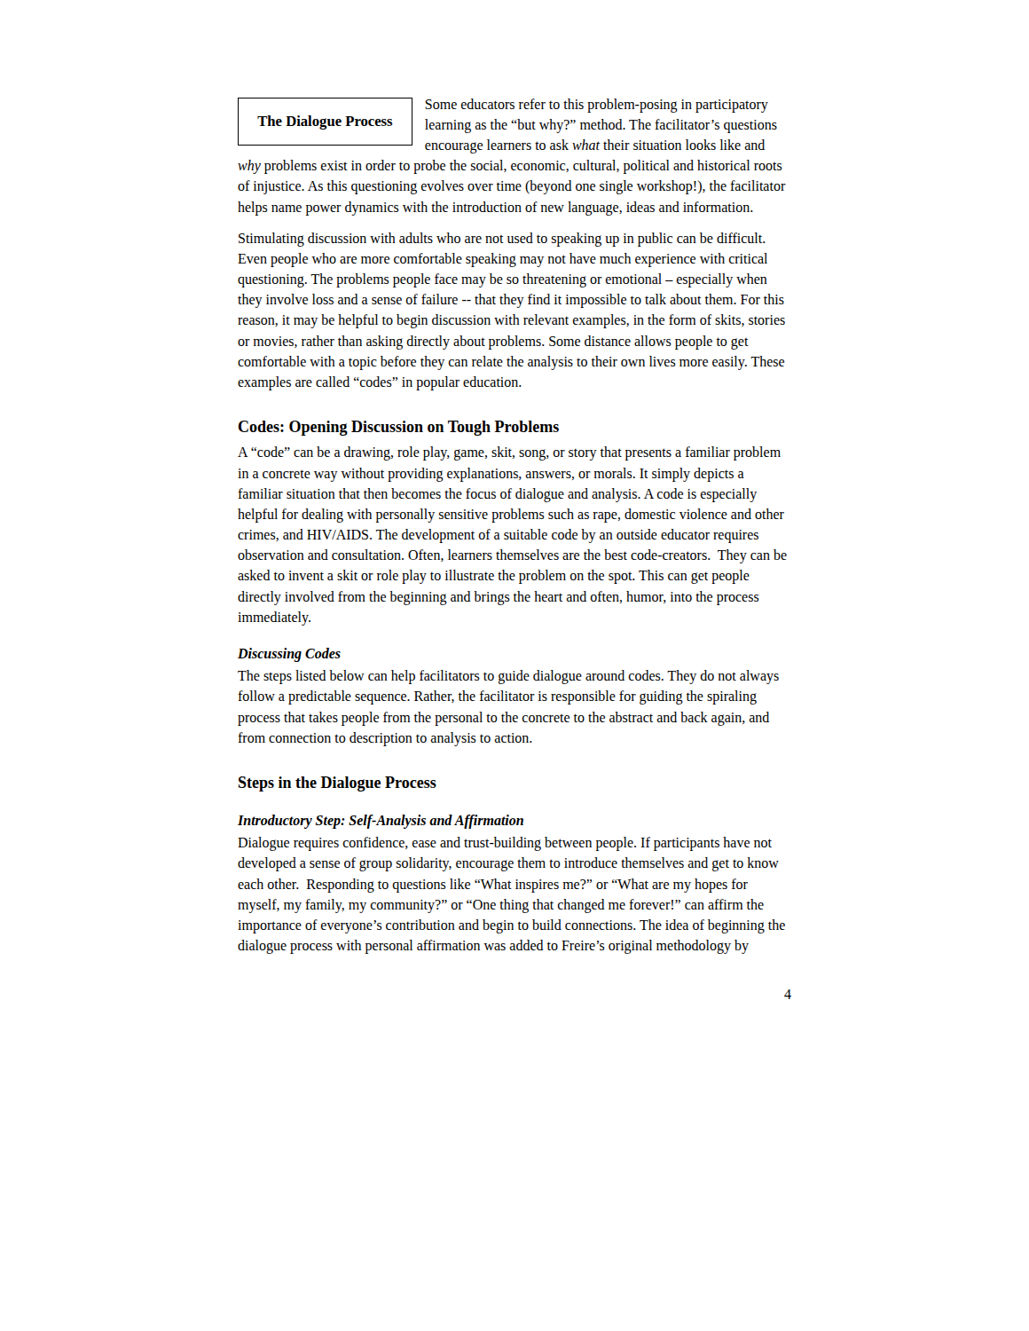The Dialogue Process
Some educators refer to this problem-posing in participatory learning as the “but why?” method. The facilitator’s questions encourage learners to ask what their situation looks like and why problems exist in order to probe the social, economic, cultural, political and historical roots of injustice. As this questioning evolves over time (beyond one single workshop!), the facilitator helps name power dynamics with the introduction of new language, ideas and information.
Stimulating discussion with adults who are not used to speaking up in public can be difficult. Even people who are more comfortable speaking may not have much experience with critical questioning. The problems people face may be so threatening or emotional – especially when they involve loss and a sense of failure -- that they find it impossible to talk about them. For this reason, it may be helpful to begin discussion with relevant examples, in the form of skits, stories or movies, rather than asking directly about problems. Some distance allows people to get comfortable with a topic before they can relate the analysis to their own lives more easily. These examples are called “codes” in popular education.
Codes: Opening Discussion on Tough Problems
A “code” can be a drawing, role play, game, skit, song, or story that presents a familiar problem in a concrete way without providing explanations, answers, or morals. It simply depicts a familiar situation that then becomes the focus of dialogue and analysis. A code is especially helpful for dealing with personally sensitive problems such as rape, domestic violence and other crimes, and HIV/AIDS. The development of a suitable code by an outside educator requires observation and consultation. Often, learners themselves are the best code-creators. They can be asked to invent a skit or role play to illustrate the problem on the spot. This can get people directly involved from the beginning and brings the heart and often, humor, into the process immediately.
Discussing Codes
The steps listed below can help facilitators to guide dialogue around codes. They do not always follow a predictable sequence. Rather, the facilitator is responsible for guiding the spiraling process that takes people from the personal to the concrete to the abstract and back again, and from connection to description to analysis to action.
Steps in the Dialogue Process
Introductory Step: Self-Analysis and Affirmation
Dialogue requires confidence, ease and trust-building between people. If participants have not developed a sense of group solidarity, encourage them to introduce themselves and get to know each other. Responding to questions like “What inspires me?” or “What are my hopes for myself, my family, my community?” or “One thing that changed me forever!” can affirm the importance of everyone’s contribution and begin to build connections. The idea of beginning the dialogue process with personal affirmation was added to Freire’s original methodology by
4